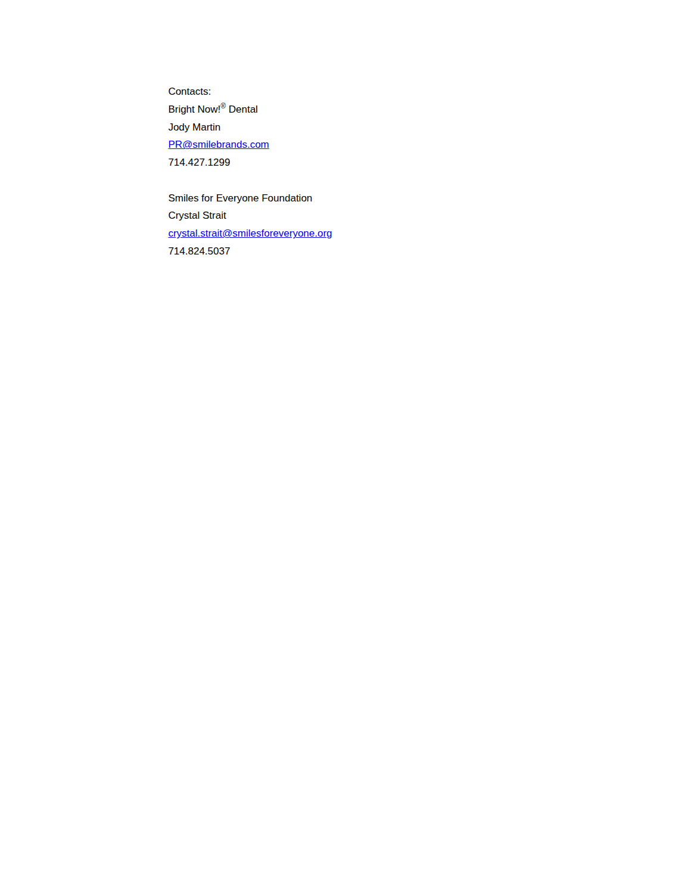Contacts:
Bright Now!® Dental
Jody Martin
PR@smilebrands.com
714.427.1299
Smiles for Everyone Foundation
Crystal Strait
crystal.strait@smilesforeveryone.org
714.824.5037